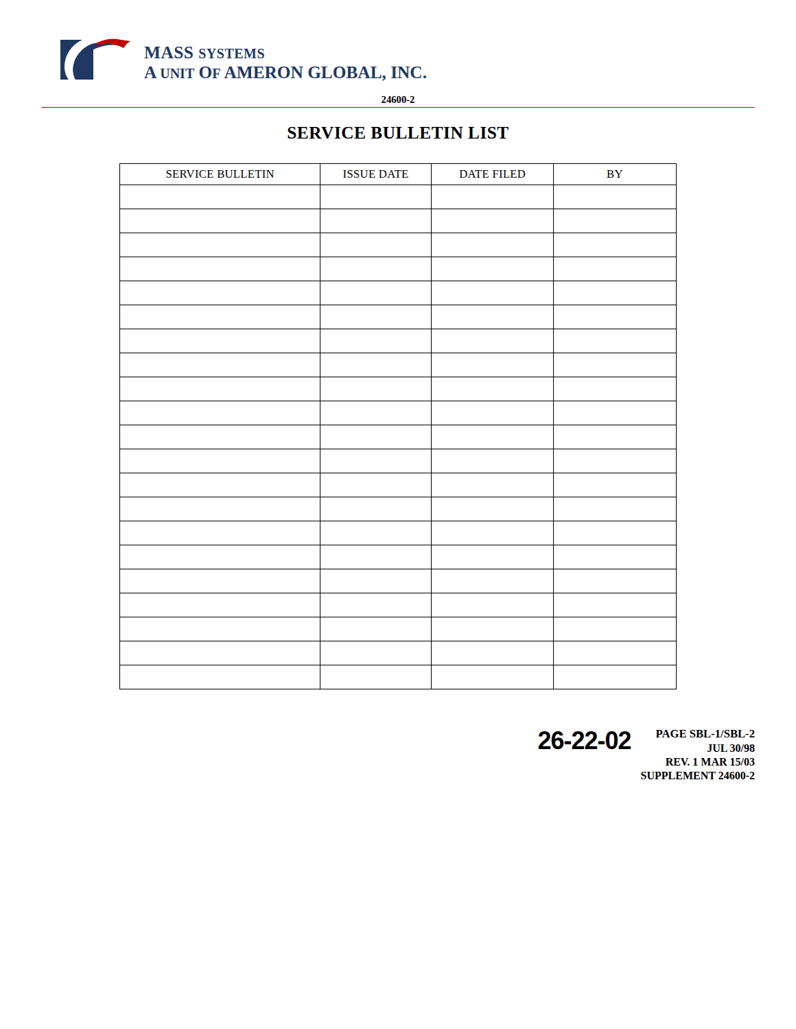MASS SYSTEMS
A UNIT OF AMERON GLOBAL, INC.
24600-2
SERVICE BULLETIN LIST
| SERVICE BULLETIN | ISSUE DATE | DATE FILED | BY |
| --- | --- | --- | --- |
26-22-02
PAGE SBL-1/SBL-2
JUL 30/98
REV. 1 MAR 15/03
SUPPLEMENT 24600-2